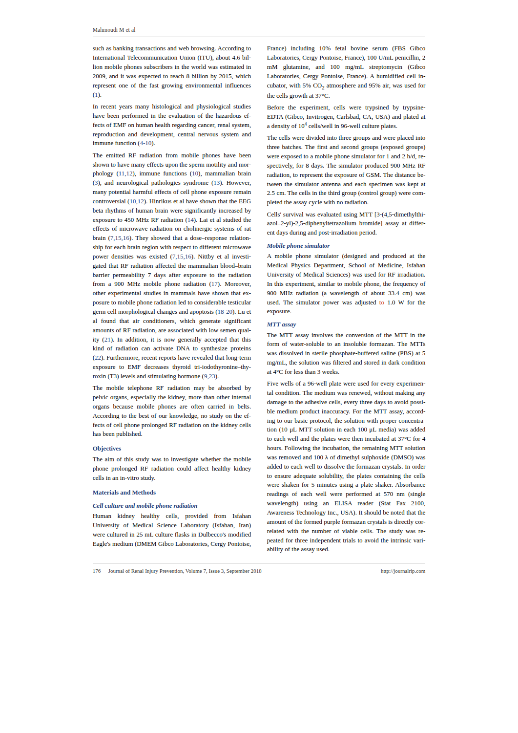Mahmoudi M et al
such as banking transactions and web browsing. According to International Telecommunication Union (ITU), about 4.6 billion mobile phones subscribers in the world was estimated in 2009, and it was expected to reach 8 billion by 2015, which represent one of the fast growing environmental influences (1).
In recent years many histological and physiological studies have been performed in the evaluation of the hazardous effects of EMF on human health regarding cancer, renal system, reproduction and development, central nervous system and immune function (4-10).
The emitted RF radiation from mobile phones have been shown to have many effects upon the sperm motility and morphology (11,12), immune functions (10), mammalian brain (3), and neurological pathologies syndrome (13). However, many potential harmful effects of cell phone exposure remain controversial (10,12). Hinrikus et al have shown that the EEG beta rhythms of human brain were significantly increased by exposure to 450 MHz RF radiation (14). Lai et al studied the effects of microwave radiation on cholinergic systems of rat brain (7,15,16). They showed that a dose–response relationship for each brain region with respect to different microwave power densities was existed (7,15,16). Nittby et al investigated that RF radiation affected the mammalian blood–brain barrier permeability 7 days after exposure to the radiation from a 900 MHz mobile phone radiation (17). Moreover, other experimental studies in mammals have shown that exposure to mobile phone radiation led to considerable testicular germ cell morphological changes and apoptosis (18-20). Lu et al found that air conditioners, which generate significant amounts of RF radiation, are associated with low semen quality (21). In addition, it is now generally accepted that this kind of radiation can activate DNA to synthesize proteins (22). Furthermore, recent reports have revealed that long-term exposure to EMF decreases thyroid tri-iodothyronine–thyroxin (T3) levels and stimulating hormone (9,23).
The mobile telephone RF radiation may be absorbed by pelvic organs, especially the kidney, more than other internal organs because mobile phones are often carried in belts. According to the best of our knowledge, no study on the effects of cell phone prolonged RF radiation on the kidney cells has been published.
Objectives
The aim of this study was to investigate whether the mobile phone prolonged RF radiation could affect healthy kidney cells in an in-vitro study.
Materials and Methods
Cell culture and mobile phone radiation
Human kidney healthy cells, provided from Isfahan University of Medical Science Laboratory (Isfahan, Iran) were cultured in 25 mL culture flasks in Dulbecco's modified Eagle's medium (DMEM Gibco Laboratories, Cergy Pontoise, France) including 10% fetal bovine serum (FBS Gibco Laboratories, Cergy Pontoise, France), 100 U/mL penicillin, 2 mM glutamine, and 100 mg/mL streptomycin (Gibco Laboratories, Cergy Pontoise, France). A humidified cell incubator, with 5% CO2 atmosphere and 95% air, was used for the cells growth at 37°C.
Before the experiment, cells were trypsined by trypsine-EDTA (Gibco, Invitrogen, Carlsbad, CA, USA) and plated at a density of 104 cells/well in 96-well culture plates.
The cells were divided into three groups and were placed into three batches. The first and second groups (exposed groups) were exposed to a mobile phone simulator for 1 and 2 h/d, respectively, for 8 days. The simulator produced 900 MHz RF radiation, to represent the exposure of GSM. The distance between the simulator antenna and each specimen was kept at 2.5 cm. The cells in the third group (control group) were completed the assay cycle with no radiation.
Cells' survival was evaluated using MTT [3-(4,5-dimethylthiazol–2-yl)-2,5-diphenyltetrazolium bromide] assay at different days during and post-irradiation period.
Mobile phone simulator
A mobile phone simulator (designed and produced at the Medical Physics Department, School of Medicine, Isfahan University of Medical Sciences) was used for RF irradiation. In this experiment, similar to mobile phone, the frequency of 900 MHz radiation (a wavelength of about 33.4 cm) was used. The simulator power was adjusted to 1.0 W for the exposure.
MTT assay
The MTT assay involves the conversion of the MTT in the form of water-soluble to an insoluble formazan. The MTTs was dissolved in sterile phosphate-buffered saline (PBS) at 5 mg/mL, the solution was filtered and stored in dark condition at 4°C for less than 3 weeks.
Five wells of a 96-well plate were used for every experimental condition. The medium was renewed, without making any damage to the adhesive cells, every three days to avoid possible medium product inaccuracy. For the MTT assay, according to our basic protocol, the solution with proper concentration (10 μL MTT solution in each 100 μL media) was added to each well and the plates were then incubated at 37°C for 4 hours. Following the incubation, the remaining MTT solution was removed and 100 λ of dimethyl sulphoxide (DMSO) was added to each well to dissolve the formazan crystals. In order to ensure adequate solubility, the plates containing the cells were shaken for 5 minutes using a plate shaker. Absorbance readings of each well were performed at 570 nm (single wavelength) using an ELISA reader (Stat Fax 2100, Awareness Technology Inc., USA). It should be noted that the amount of the formed purple formazan crystals is directly correlated with the number of viable cells. The study was repeated for three independent trials to avoid the intrinsic variability of the assay used.
176
Journal of Renal Injury Prevention, Volume 7, Issue 3, September 2018
http://journalrip.com